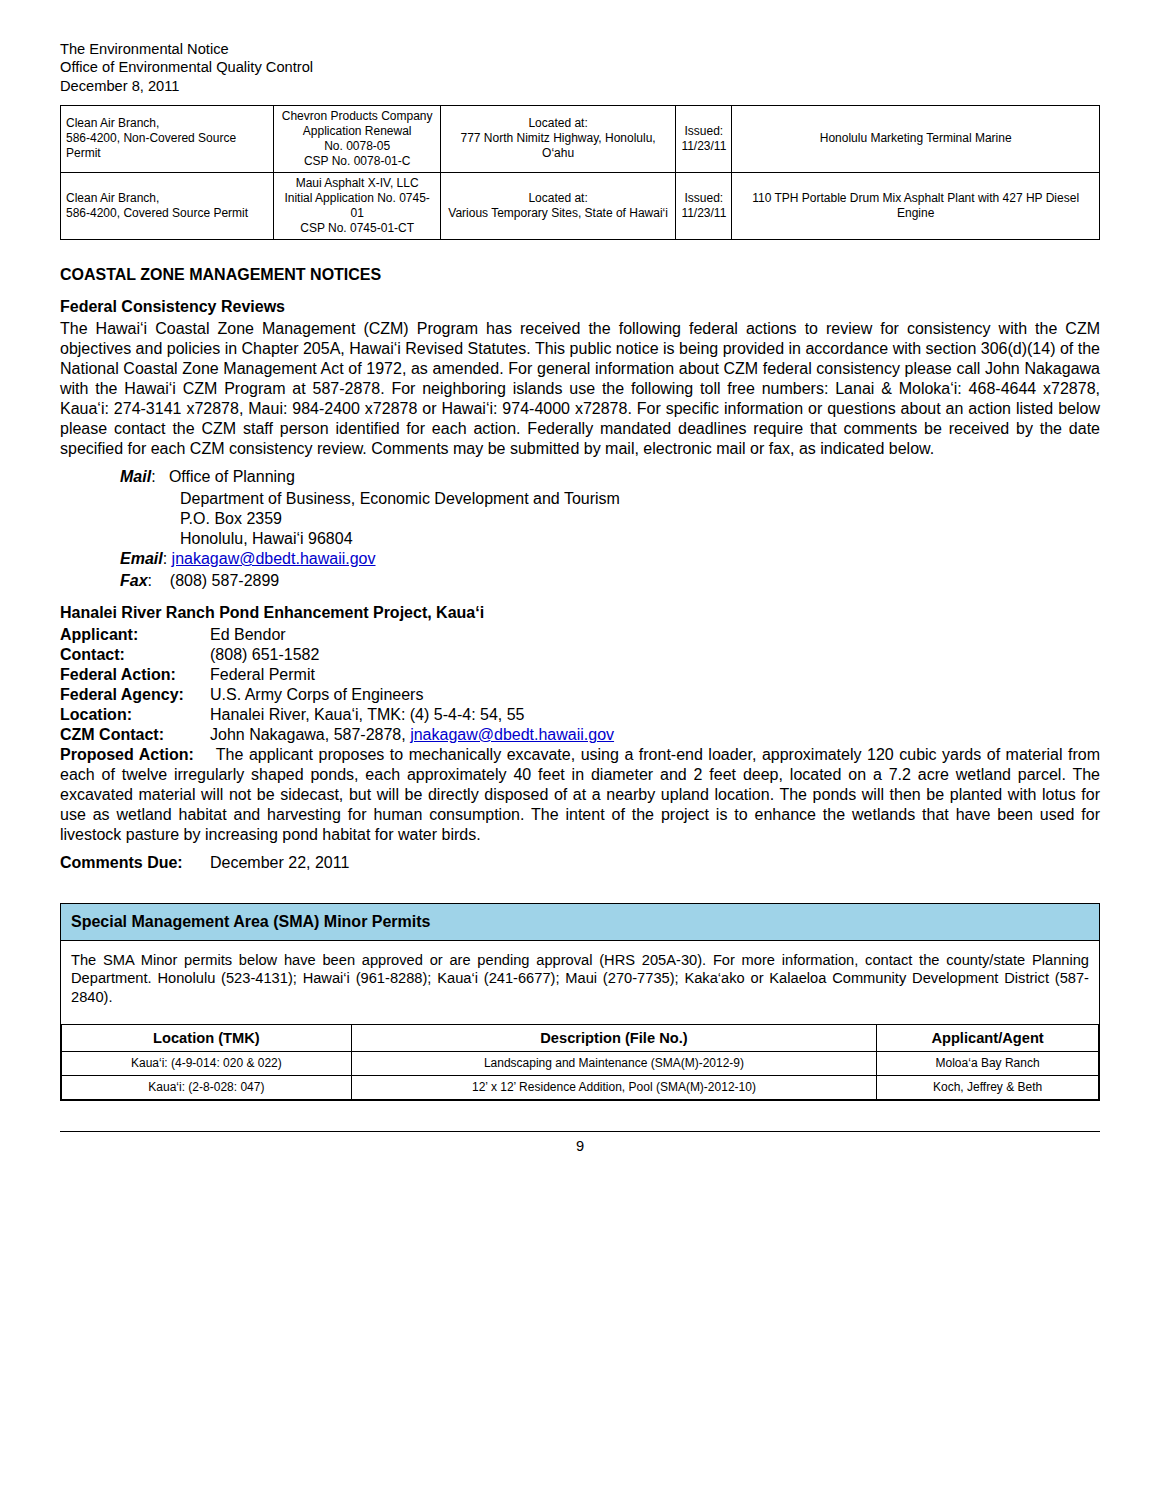The Environmental Notice
Office of Environmental Quality Control
December 8, 2011
| Clean Air Branch, 586-4200, Non-Covered Source Permit | Chevron Products Company Application Renewal No. 0078-05 CSP No. 0078-01-C | Located at: 777 North Nimitz Highway, Honolulu, O‘ahu | Issued: 11/23/11 | Honolulu Marketing Terminal Marine |
| Clean Air Branch, 586-4200, Covered Source Permit | Maui Asphalt X-IV, LLC Initial Application No. 0745-01 CSP No. 0745-01-CT | Located at: Various Temporary Sites, State of Hawai‘i | Issued: 11/23/11 | 110 TPH Portable Drum Mix Asphalt Plant with 427 HP Diesel Engine |
COASTAL ZONE MANAGEMENT NOTICES
Federal Consistency Reviews
The Hawai‘i Coastal Zone Management (CZM) Program has received the following federal actions to review for consistency with the CZM objectives and policies in Chapter 205A, Hawai‘i Revised Statutes. This public notice is being provided in accordance with section 306(d)(14) of the National Coastal Zone Management Act of 1972, as amended. For general information about CZM federal consistency please call John Nakagawa with the Hawai‘i CZM Program at 587-2878. For neighboring islands use the following toll free numbers: Lanai & Moloka‘i: 468-4644 x72878, Kaua‘i: 274-3141 x72878, Maui: 984-2400 x72878 or Hawai‘i: 974-4000 x72878. For specific information or questions about an action listed below please contact the CZM staff person identified for each action. Federally mandated deadlines require that comments be received by the date specified for each CZM consistency review. Comments may be submitted by mail, electronic mail or fax, as indicated below.
Mail: Office of Planning
Department of Business, Economic Development and Tourism
P.O. Box 2359
Honolulu, Hawai‘i 96804
Email: jnakagaw@dbedt.hawaii.gov
Fax: (808) 587-2899
Hanalei River Ranch Pond Enhancement Project, Kaua‘i
Applicant: Ed Bendor
Contact:(808) 651-1582
Federal Action: Federal Permit
Federal Agency: U.S. Army Corps of Engineers
Location: Hanalei River, Kaua‘i, TMK: (4) 5-4-4: 54, 55
CZM Contact: John Nakagawa, 587-2878, jnakagaw@dbedt.hawaii.gov
Proposed Action: The applicant proposes to mechanically excavate, using a front-end loader, approximately 120 cubic yards of material from each of twelve irregularly shaped ponds, each approximately 40 feet in diameter and 2 feet deep, located on a 7.2 acre wetland parcel. The excavated material will not be sidecast, but will be directly disposed of at a nearby upland location. The ponds will then be planted with lotus for use as wetland habitat and harvesting for human consumption. The intent of the project is to enhance the wetlands that have been used for livestock pasture by increasing pond habitat for water birds.
Comments Due: December 22, 2011
Special Management Area (SMA) Minor Permits
The SMA Minor permits below have been approved or are pending approval (HRS 205A-30). For more information, contact the county/state Planning Department. Honolulu (523-4131); Hawai‘i (961-8288); Kaua‘i (241-6677); Maui (270-7735); Kaka‘ako or Kalaeloa Community Development District (587-2840).
| Location (TMK) | Description (File No.) | Applicant/Agent |
| --- | --- | --- |
| Kaua‘i: (4-9-014: 020 & 022) | Landscaping and Maintenance (SMA(M)-2012-9) | Moloa‘a Bay Ranch |
| Kaua‘i: (2-8-028: 047) | 12’ x 12’ Residence Addition, Pool (SMA(M)-2012-10) | Koch, Jeffrey & Beth |
9